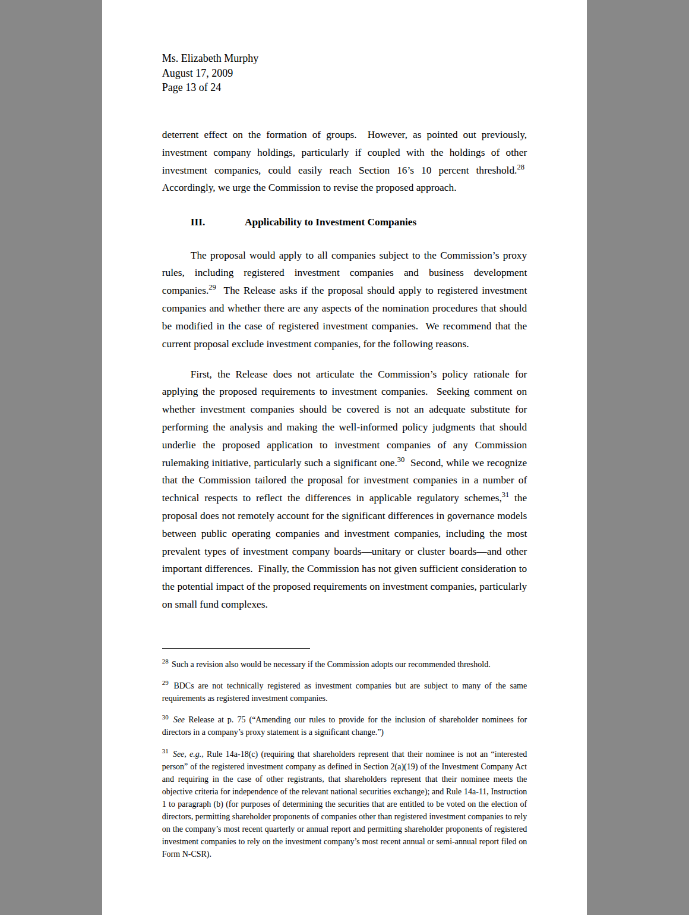Ms. Elizabeth Murphy
August 17, 2009
Page 13 of 24
deterrent effect on the formation of groups. However, as pointed out previously, investment company holdings, particularly if coupled with the holdings of other investment companies, could easily reach Section 16’s 10 percent threshold.28 Accordingly, we urge the Commission to revise the proposed approach.
III. Applicability to Investment Companies
The proposal would apply to all companies subject to the Commission’s proxy rules, including registered investment companies and business development companies.29 The Release asks if the proposal should apply to registered investment companies and whether there are any aspects of the nomination procedures that should be modified in the case of registered investment companies. We recommend that the current proposal exclude investment companies, for the following reasons.
First, the Release does not articulate the Commission’s policy rationale for applying the proposed requirements to investment companies. Seeking comment on whether investment companies should be covered is not an adequate substitute for performing the analysis and making the well-informed policy judgments that should underlie the proposed application to investment companies of any Commission rulemaking initiative, particularly such a significant one.30 Second, while we recognize that the Commission tailored the proposal for investment companies in a number of technical respects to reflect the differences in applicable regulatory schemes,31 the proposal does not remotely account for the significant differences in governance models between public operating companies and investment companies, including the most prevalent types of investment company boards—unitary or cluster boards—and other important differences. Finally, the Commission has not given sufficient consideration to the potential impact of the proposed requirements on investment companies, particularly on small fund complexes.
28 Such a revision also would be necessary if the Commission adopts our recommended threshold.
29 BDCs are not technically registered as investment companies but are subject to many of the same requirements as registered investment companies.
30 See Release at p. 75 (“Amending our rules to provide for the inclusion of shareholder nominees for directors in a company’s proxy statement is a significant change.”)
31 See, e.g., Rule 14a-18(c) (requiring that shareholders represent that their nominee is not an “interested person” of the registered investment company as defined in Section 2(a)(19) of the Investment Company Act and requiring in the case of other registrants, that shareholders represent that their nominee meets the objective criteria for independence of the relevant national securities exchange); and Rule 14a-11, Instruction 1 to paragraph (b) (for purposes of determining the securities that are entitled to be voted on the election of directors, permitting shareholder proponents of companies other than registered investment companies to rely on the company’s most recent quarterly or annual report and permitting shareholder proponents of registered investment companies to rely on the investment company’s most recent annual or semi-annual report filed on Form N-CSR).